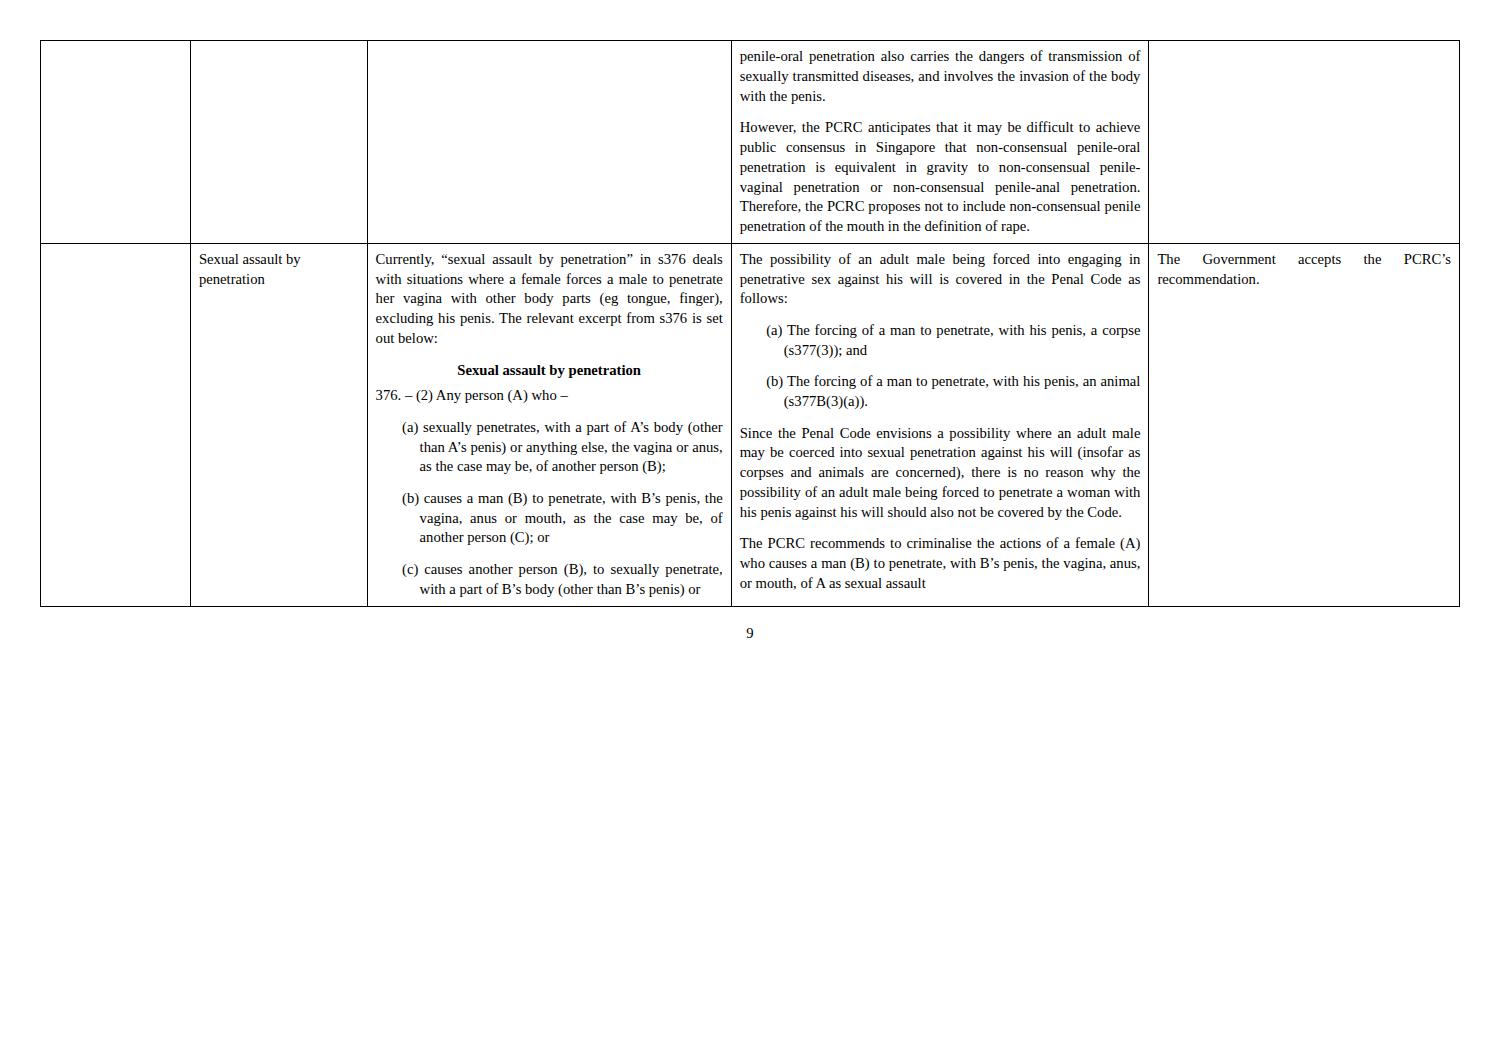| | | | penile-oral penetration also carries the dangers of transmission of sexually transmitted diseases, and involves the invasion of the body with the penis. However, the PCRC anticipates that it may be difficult to achieve public consensus in Singapore that non-consensual penile-oral penetration is equivalent in gravity to non-consensual penile-vaginal penetration or non-consensual penile-anal penetration. Therefore, the PCRC proposes not to include non-consensual penile penetration of the mouth in the definition of rape. | |
| | Sexual assault by penetration | Currently, “sexual assault by penetration” in s376 deals with situations where a female forces a male to penetrate her vagina with other body parts (eg tongue, finger), excluding his penis. The relevant excerpt from s376 is set out below: Sexual assault by penetration 376. – (2) Any person (A) who – (a) sexually penetrates, with a part of A’s body (other than A’s penis) or anything else, the vagina or anus, as the case may be, of another person (B); (b) causes a man (B) to penetrate, with B’s penis, the vagina, anus or mouth, as the case may be, of another person (C); or (c) causes another person (B), to sexually penetrate, with a part of B’s body (other than B’s penis) or | The possibility of an adult male being forced into engaging in penetrative sex against his will is covered in the Penal Code as follows: (a) The forcing of a man to penetrate, with his penis, a corpse (s377(3)); and (b) The forcing of a man to penetrate, with his penis, an animal (s377B(3)(a)). Since the Penal Code envisions a possibility where an adult male may be coerced into sexual penetration against his will (insofar as corpses and animals are concerned), there is no reason why the possibility of an adult male being forced to penetrate a woman with his penis against his will should also not be covered by the Code. The PCRC recommends to criminalise the actions of a female (A) who causes a man (B) to penetrate, with B’s penis, the vagina, anus, or mouth, of A as sexual assault | The Government accepts the PCRC’s recommendation. |
9